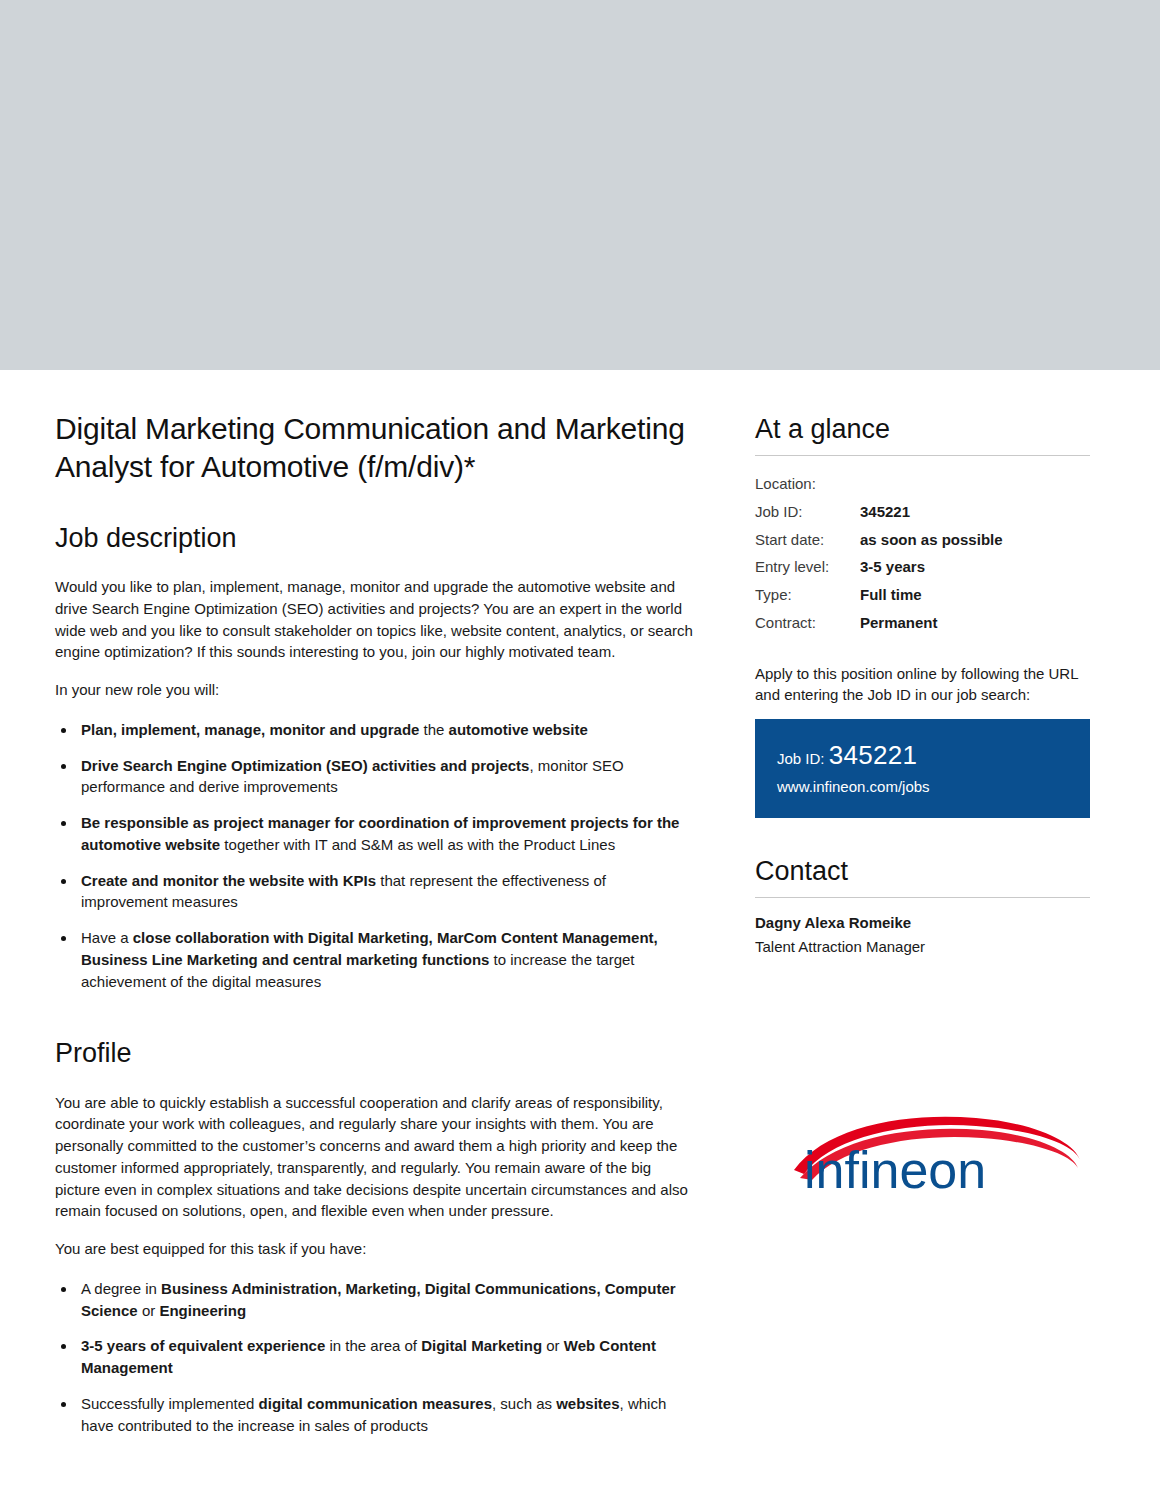Digital Marketing Communication and Marketing Analyst for Automotive (f/m/div)*
Job description
Would you like to plan, implement, manage, monitor and upgrade the automotive website and drive Search Engine Optimization (SEO) activities and projects? You are an expert in the world wide web and you like to consult stakeholder on topics like, website content, analytics, or search engine optimization? If this sounds interesting to you, join our highly motivated team.
In your new role you will:
Plan, implement, manage, monitor and upgrade the automotive website
Drive Search Engine Optimization (SEO) activities and projects, monitor SEO performance and derive improvements
Be responsible as project manager for coordination of improvement projects for the automotive website together with IT and S&M as well as with the Product Lines
Create and monitor the website with KPIs that represent the effectiveness of improvement measures
Have a close collaboration with Digital Marketing, MarCom Content Management, Business Line Marketing and central marketing functions to increase the target achievement of the digital measures
Profile
You are able to quickly establish a successful cooperation and clarify areas of responsibility, coordinate your work with colleagues, and regularly share your insights with them. You are personally committed to the customer’s concerns and award them a high priority and keep the customer informed appropriately, transparently, and regularly. You remain aware of the big picture even in complex situations and take decisions despite uncertain circumstances and also remain focused on solutions, open, and flexible even when under pressure.
You are best equipped for this task if you have:
A degree in Business Administration, Marketing, Digital Communications, Computer Science or Engineering
3-5 years of equivalent experience in the area of Digital Marketing or Web Content Management
Successfully implemented digital communication measures, such as websites, which have contributed to the increase in sales of products
At a glance
| Location: | |
| Job ID: | 345221 |
| Start date: | as soon as possible |
| Entry level: | 3-5 years |
| Type: | Full time |
| Contract: | Permanent |
Apply to this position online by following the URL and entering the Job ID in our job search:
Job ID: 345221
www.infineon.com/jobs
Contact
Dagny Alexa Romeike
Talent Attraction Manager
Infineon infineon